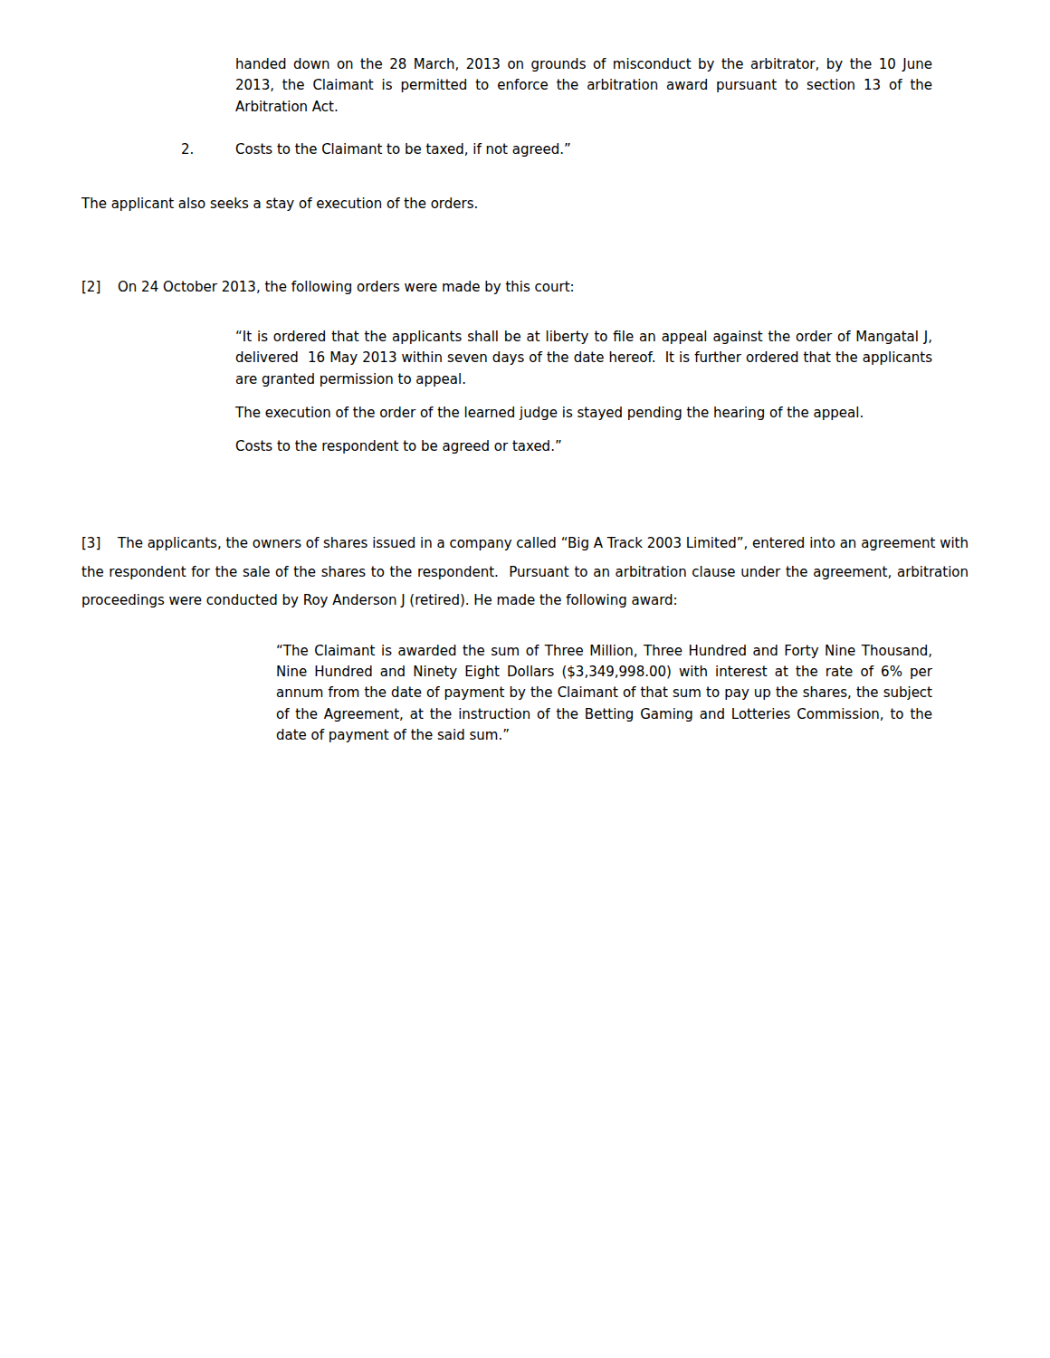handed down on the 28 March, 2013 on grounds of misconduct by the arbitrator, by the 10 June 2013, the Claimant is permitted to enforce the arbitration award pursuant to section 13 of the Arbitration Act.
2. Costs to the Claimant to be taxed, if not agreed.”
The applicant also seeks a stay of execution of the orders.
[2] On 24 October 2013, the following orders were made by this court:
“It is ordered that the applicants shall be at liberty to file an appeal against the order of Mangatal J, delivered 16 May 2013 within seven days of the date hereof. It is further ordered that the applicants are granted permission to appeal.
The execution of the order of the learned judge is stayed pending the hearing of the appeal.
Costs to the respondent to be agreed or taxed.”
[3] The applicants, the owners of shares issued in a company called “Big A Track 2003 Limited”, entered into an agreement with the respondent for the sale of the shares to the respondent. Pursuant to an arbitration clause under the agreement, arbitration proceedings were conducted by Roy Anderson J (retired). He made the following award:
“The Claimant is awarded the sum of Three Million, Three Hundred and Forty Nine Thousand, Nine Hundred and Ninety Eight Dollars ($3,349,998.00) with interest at the rate of 6% per annum from the date of payment by the Claimant of that sum to pay up the shares, the subject of the Agreement, at the instruction of the Betting Gaming and Lotteries Commission, to the date of payment of the said sum.”